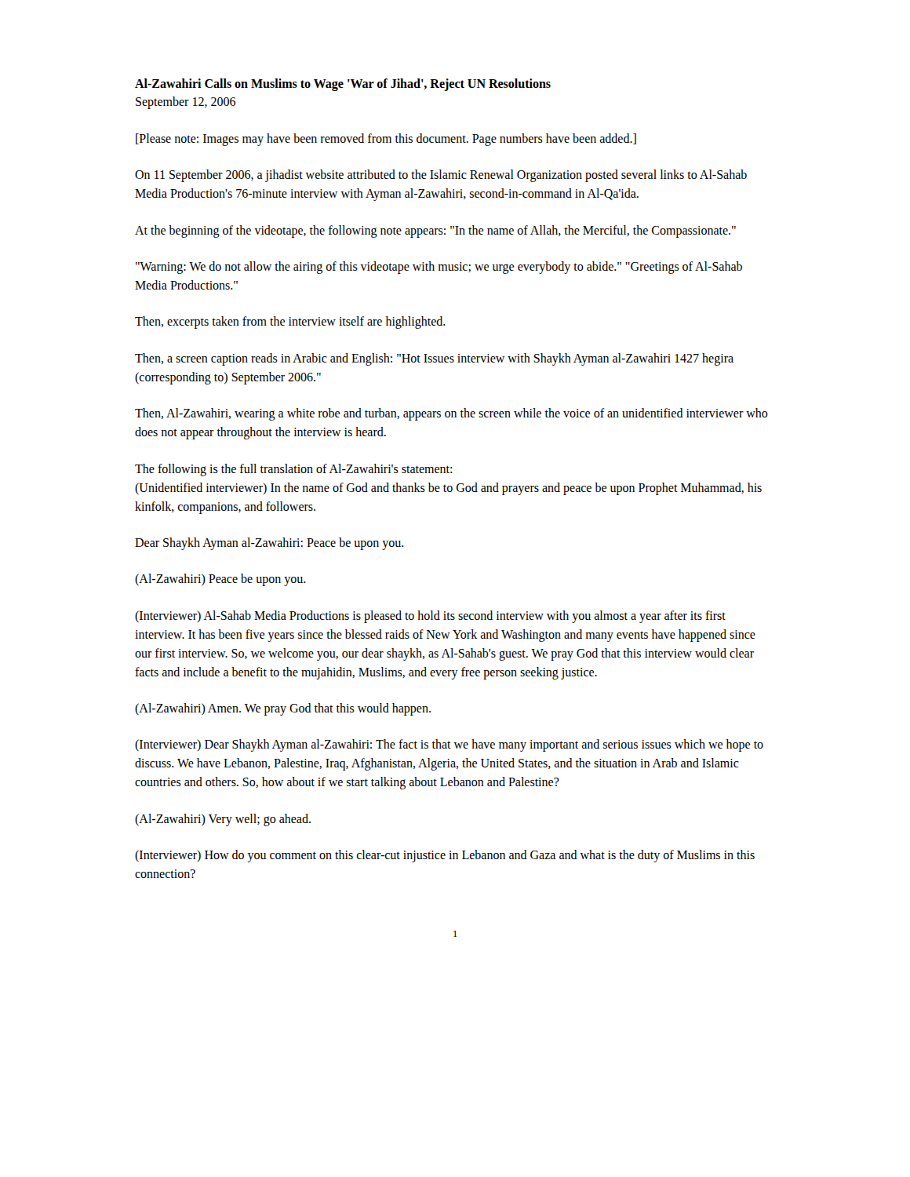Al-Zawahiri Calls on Muslims to Wage 'War of Jihad', Reject UN Resolutions
September 12, 2006
[Please note: Images may have been removed from this document. Page numbers have been added.]
On 11 September 2006, a jihadist website attributed to the Islamic Renewal Organization posted several links to Al-Sahab Media Production's 76-minute interview with Ayman al-Zawahiri, second-in-command in Al-Qa'ida.
At the beginning of the videotape, the following note appears: "In the name of Allah, the Merciful, the Compassionate."
"Warning: We do not allow the airing of this videotape with music; we urge everybody to abide." "Greetings of Al-Sahab Media Productions."
Then, excerpts taken from the interview itself are highlighted.
Then, a screen caption reads in Arabic and English: "Hot Issues interview with Shaykh Ayman al-Zawahiri 1427 hegira (corresponding to) September 2006."
Then, Al-Zawahiri, wearing a white robe and turban, appears on the screen while the voice of an unidentified interviewer who does not appear throughout the interview is heard.
The following is the full translation of Al-Zawahiri's statement:
(Unidentified interviewer) In the name of God and thanks be to God and prayers and peace be upon Prophet Muhammad, his kinfolk, companions, and followers.
Dear Shaykh Ayman al-Zawahiri: Peace be upon you.
(Al-Zawahiri) Peace be upon you.
(Interviewer) Al-Sahab Media Productions is pleased to hold its second interview with you almost a year after its first interview. It has been five years since the blessed raids of New York and Washington and many events have happened since our first interview. So, we welcome you, our dear shaykh, as Al-Sahab's guest. We pray God that this interview would clear facts and include a benefit to the mujahidin, Muslims, and every free person seeking justice.
(Al-Zawahiri) Amen. We pray God that this would happen.
(Interviewer) Dear Shaykh Ayman al-Zawahiri: The fact is that we have many important and serious issues which we hope to discuss. We have Lebanon, Palestine, Iraq, Afghanistan, Algeria, the United States, and the situation in Arab and Islamic countries and others. So, how about if we start talking about Lebanon and Palestine?
(Al-Zawahiri) Very well; go ahead.
(Interviewer) How do you comment on this clear-cut injustice in Lebanon and Gaza and what is the duty of Muslims in this connection?
1